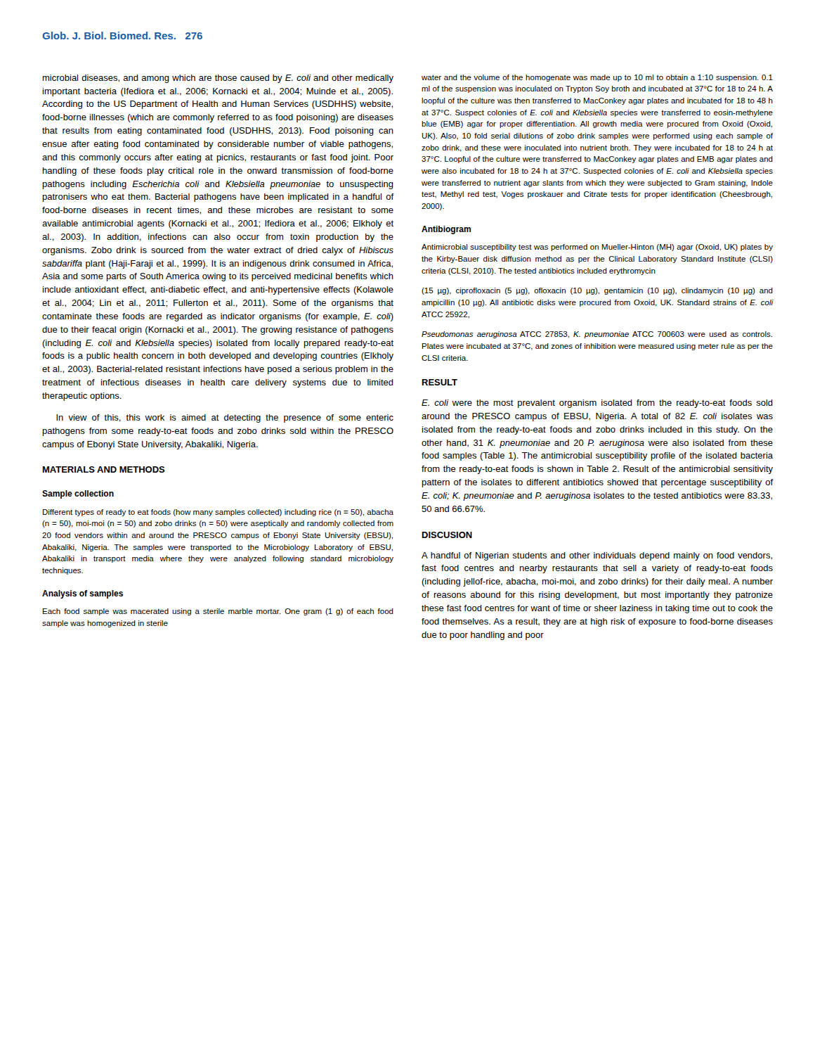Glob. J. Biol. Biomed. Res. 276
microbial diseases, and among which are those caused by E. coli and other medically important bacteria (Ifediora et al., 2006; Kornacki et al., 2004; Muinde et al., 2005). According to the US Department of Health and Human Services (USDHHS) website, food-borne illnesses (which are commonly referred to as food poisoning) are diseases that results from eating contaminated food (USDHHS, 2013). Food poisoning can ensue after eating food contaminated by considerable number of viable pathogens, and this commonly occurs after eating at picnics, restaurants or fast food joint. Poor handling of these foods play critical role in the onward transmission of food-borne pathogens including Escherichia coli and Klebsiella pneumoniae to unsuspecting patronisers who eat them. Bacterial pathogens have been implicated in a handful of food-borne diseases in recent times, and these microbes are resistant to some available antimicrobial agents (Kornacki et al., 2001; Ifediora et al., 2006; Elkholy et al., 2003). In addition, infections can also occur from toxin production by the organisms. Zobo drink is sourced from the water extract of dried calyx of Hibiscus sabdariffa plant (Haji-Faraji et al., 1999). It is an indigenous drink consumed in Africa, Asia and some parts of South America owing to its perceived medicinal benefits which include antioxidant effect, anti-diabetic effect, and anti-hypertensive effects (Kolawole et al., 2004; Lin et al., 2011; Fullerton et al., 2011). Some of the organisms that contaminate these foods are regarded as indicator organisms (for example, E. coli) due to their feacal origin (Kornacki et al., 2001). The growing resistance of pathogens (including E. coli and Klebsiella species) isolated from locally prepared ready-to-eat foods is a public health concern in both developed and developing countries (Elkholy et al., 2003). Bacterial-related resistant infections have posed a serious problem in the treatment of infectious diseases in health care delivery systems due to limited therapeutic options.
In view of this, this work is aimed at detecting the presence of some enteric pathogens from some ready-to-eat foods and zobo drinks sold within the PRESCO campus of Ebonyi State University, Abakaliki, Nigeria.
Materials and Methods
Sample collection
Different types of ready to eat foods (how many samples collected) including rice (n = 50), abacha (n = 50), moi-moi (n = 50) and zobo drinks (n = 50) were aseptically and randomly collected from 20 food vendors within and around the PRESCO campus of Ebonyi State University (EBSU), Abakaliki, Nigeria. The samples were transported to the Microbiology Laboratory of EBSU, Abakaliki in transport media where they were analyzed following standard microbiology techniques.
Analysis of samples
Each food sample was macerated using a sterile marble mortar. One gram (1 g) of each food sample was homogenized in sterile
water and the volume of the homogenate was made up to 10 ml to obtain a 1:10 suspension. 0.1 ml of the suspension was inoculated on Trypton Soy broth and incubated at 37°C for 18 to 24 h. A loopful of the culture was then transferred to MacConkey agar plates and incubated for 18 to 48 h at 37°C. Suspect colonies of E. coli and Klebsiella species were transferred to eosin-methylene blue (EMB) agar for proper differentiation. All growth media were procured from Oxoid (Oxoid, UK). Also, 10 fold serial dilutions of zobo drink samples were performed using each sample of zobo drink, and these were inoculated into nutrient broth. They were incubated for 18 to 24 h at 37°C. Loopful of the culture were transferred to MacConkey agar plates and EMB agar plates and were also incubated for 18 to 24 h at 37°C. Suspected colonies of E. coli and Klebsiella species were transferred to nutrient agar slants from which they were subjected to Gram staining, Indole test, Methyl red test, Voges proskauer and Citrate tests for proper identification (Cheesbrough, 2000).
Antibiogram
Antimicrobial susceptibility test was performed on Mueller-Hinton (MH) agar (Oxoid, UK) plates by the Kirby-Bauer disk diffusion method as per the Clinical Laboratory Standard Institute (CLSI) criteria (CLSI, 2010). The tested antibiotics included erythromycin
(15 µg), ciprofloxacin (5 µg), ofloxacin (10 µg), gentamicin (10 µg), clindamycin (10 µg) and ampicillin (10 µg). All antibiotic disks were procured from Oxoid, UK. Standard strains of E. coli ATCC 25922,
Pseudomonas aeruginosa ATCC 27853, K. pneumoniae ATCC 700603 were used as controls. Plates were incubated at 37°C, and zones of inhibition were measured using meter rule as per the CLSI criteria.
Result
E. coli were the most prevalent organism isolated from the ready-to-eat foods sold around the PRESCO campus of EBSU, Nigeria. A total of 82 E. coli isolates was isolated from the ready-to-eat foods and zobo drinks included in this study. On the other hand, 31 K. pneumoniae and 20 P. aeruginosa were also isolated from these food samples (Table 1). The antimicrobial susceptibility profile of the isolated bacteria from the ready-to-eat foods is shown in Table 2. Result of the antimicrobial sensitivity pattern of the isolates to different antibiotics showed that percentage susceptibility of E. coli; K. pneumoniae and P. aeruginosa isolates to the tested antibiotics were 83.33, 50 and 66.67%.
Discusion
A handful of Nigerian students and other individuals depend mainly on food vendors, fast food centres and nearby restaurants that sell a variety of ready-to-eat foods (including jellof-rice, abacha, moi-moi, and zobo drinks) for their daily meal. A number of reasons abound for this rising development, but most importantly they patronize these fast food centres for want of time or sheer laziness in taking time out to cook the food themselves. As a result, they are at high risk of exposure to food-borne diseases due to poor handling and poor